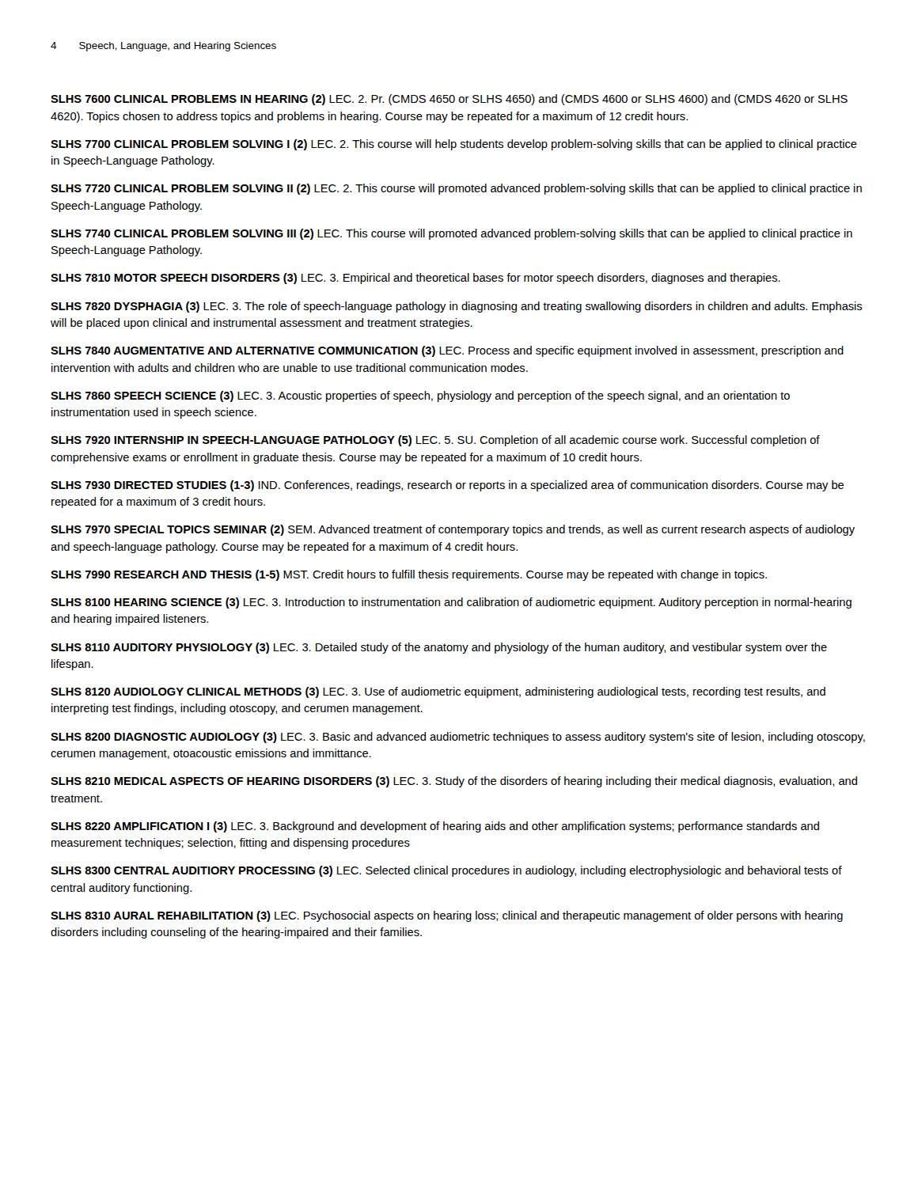4 Speech, Language, and Hearing Sciences
SLHS 7600 CLINICAL PROBLEMS IN HEARING (2) LEC. 2. Pr. (CMDS 4650 or SLHS 4650) and (CMDS 4600 or SLHS 4600) and (CMDS 4620 or SLHS 4620). Topics chosen to address topics and problems in hearing. Course may be repeated for a maximum of 12 credit hours.
SLHS 7700 CLINICAL PROBLEM SOLVING I (2) LEC. 2. This course will help students develop problem-solving skills that can be applied to clinical practice in Speech-Language Pathology.
SLHS 7720 CLINICAL PROBLEM SOLVING II (2) LEC. 2. This course will promoted advanced problem-solving skills that can be applied to clinical practice in Speech-Language Pathology.
SLHS 7740 CLINICAL PROBLEM SOLVING III (2) LEC. This course will promoted advanced problem-solving skills that can be applied to clinical practice in Speech-Language Pathology.
SLHS 7810 MOTOR SPEECH DISORDERS (3) LEC. 3. Empirical and theoretical bases for motor speech disorders, diagnoses and therapies.
SLHS 7820 DYSPHAGIA (3) LEC. 3. The role of speech-language pathology in diagnosing and treating swallowing disorders in children and adults. Emphasis will be placed upon clinical and instrumental assessment and treatment strategies.
SLHS 7840 AUGMENTATIVE AND ALTERNATIVE COMMUNICATION (3) LEC. Process and specific equipment involved in assessment, prescription and intervention with adults and children who are unable to use traditional communication modes.
SLHS 7860 SPEECH SCIENCE (3) LEC. 3. Acoustic properties of speech, physiology and perception of the speech signal, and an orientation to instrumentation used in speech science.
SLHS 7920 INTERNSHIP IN SPEECH-LANGUAGE PATHOLOGY (5) LEC. 5. SU. Completion of all academic course work. Successful completion of comprehensive exams or enrollment in graduate thesis. Course may be repeated for a maximum of 10 credit hours.
SLHS 7930 DIRECTED STUDIES (1-3) IND. Conferences, readings, research or reports in a specialized area of communication disorders. Course may be repeated for a maximum of 3 credit hours.
SLHS 7970 SPECIAL TOPICS SEMINAR (2) SEM. Advanced treatment of contemporary topics and trends, as well as current research aspects of audiology and speech-language pathology. Course may be repeated for a maximum of 4 credit hours.
SLHS 7990 RESEARCH AND THESIS (1-5) MST. Credit hours to fulfill thesis requirements. Course may be repeated with change in topics.
SLHS 8100 HEARING SCIENCE (3) LEC. 3. Introduction to instrumentation and calibration of audiometric equipment. Auditory perception in normal-hearing and hearing impaired listeners.
SLHS 8110 AUDITORY PHYSIOLOGY (3) LEC. 3. Detailed study of the anatomy and physiology of the human auditory, and vestibular system over the lifespan.
SLHS 8120 AUDIOLOGY CLINICAL METHODS (3) LEC. 3. Use of audiometric equipment, administering audiological tests, recording test results, and interpreting test findings, including otoscopy, and cerumen management.
SLHS 8200 DIAGNOSTIC AUDIOLOGY (3) LEC. 3. Basic and advanced audiometric techniques to assess auditory system's site of lesion, including otoscopy, cerumen management, otoacoustic emissions and immittance.
SLHS 8210 MEDICAL ASPECTS OF HEARING DISORDERS (3) LEC. 3. Study of the disorders of hearing including their medical diagnosis, evaluation, and treatment.
SLHS 8220 AMPLIFICATION I (3) LEC. 3. Background and development of hearing aids and other amplification systems; performance standards and measurement techniques; selection, fitting and dispensing procedures
SLHS 8300 CENTRAL AUDITIORY PROCESSING (3) LEC. Selected clinical procedures in audiology, including electrophysiologic and behavioral tests of central auditory functioning.
SLHS 8310 AURAL REHABILITATION (3) LEC. Psychosocial aspects on hearing loss; clinical and therapeutic management of older persons with hearing disorders including counseling of the hearing-impaired and their families.